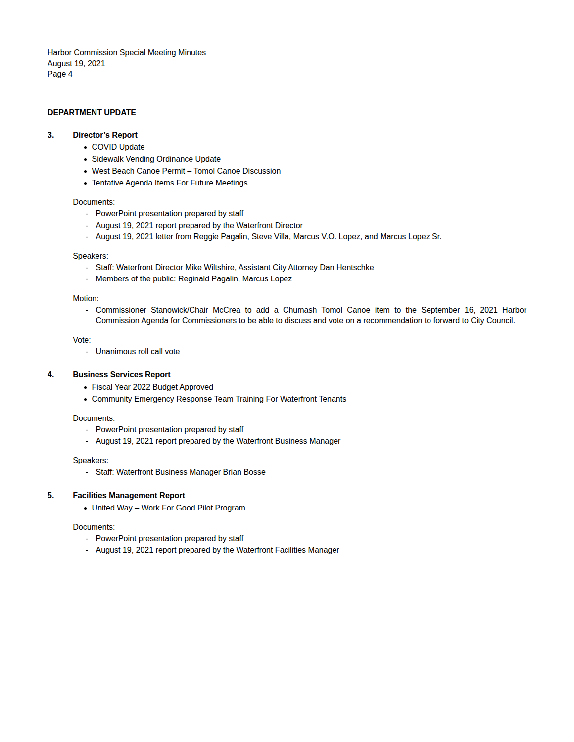Harbor Commission Special Meeting Minutes
August 19, 2021
Page 4
DEPARTMENT UPDATE
3. Director’s Report
COVID Update
Sidewalk Vending Ordinance Update
West Beach Canoe Permit – Tomol Canoe Discussion
Tentative Agenda Items For Future Meetings
Documents:
PowerPoint presentation prepared by staff
August 19, 2021 report prepared by the Waterfront Director
August 19, 2021 letter from Reggie Pagalin, Steve Villa, Marcus V.O. Lopez, and Marcus Lopez Sr.
Speakers:
Staff: Waterfront Director Mike Wiltshire, Assistant City Attorney Dan Hentschke
Members of the public: Reginald Pagalin, Marcus Lopez
Motion:
Commissioner Stanowick/Chair McCrea to add a Chumash Tomol Canoe item to the September 16, 2021 Harbor Commission Agenda for Commissioners to be able to discuss and vote on a recommendation to forward to City Council.
Vote:
Unanimous roll call vote
4. Business Services Report
Fiscal Year 2022 Budget Approved
Community Emergency Response Team Training For Waterfront Tenants
Documents:
PowerPoint presentation prepared by staff
August 19, 2021 report prepared by the Waterfront Business Manager
Speakers:
Staff: Waterfront Business Manager Brian Bosse
5. Facilities Management Report
United Way – Work For Good Pilot Program
Documents:
PowerPoint presentation prepared by staff
August 19, 2021 report prepared by the Waterfront Facilities Manager